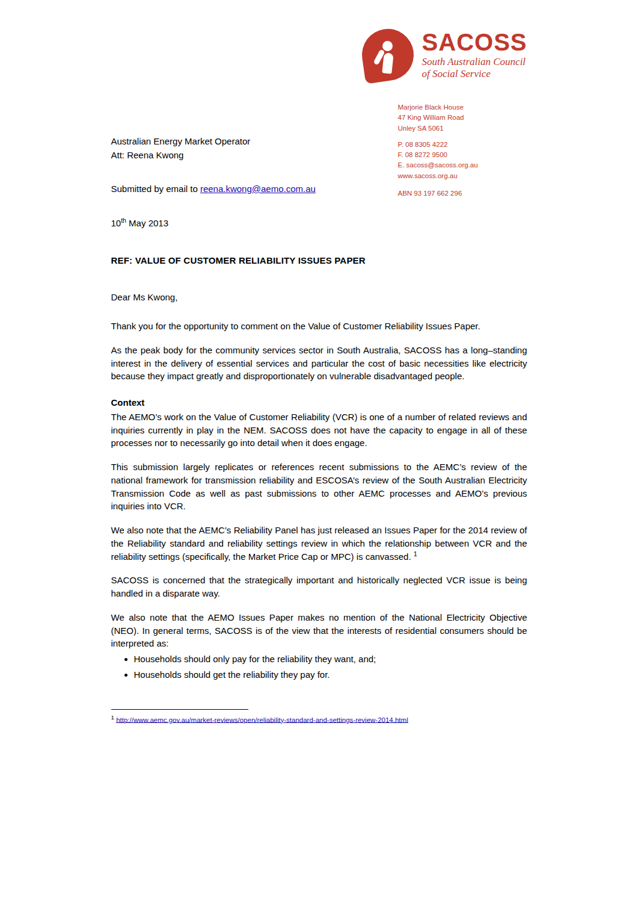SACOSS
South Australian Council
of Social Service
Marjorie Black House
47 King William Road
Unley SA 5061
P. 08 8305 4222
F. 08 8272 9500
E. sacoss@sacoss.org.au
www.sacoss.org.au
ABN 93 197 662 296
Australian Energy Market Operator
Att: Reena Kwong
Submitted by email to reena.kwong@aemo.com.au
10th May 2013
REF: VALUE OF CUSTOMER RELIABILITY ISSUES PAPER
Dear Ms Kwong,
Thank you for the opportunity to comment on the Value of Customer Reliability Issues Paper.
As the peak body for the community services sector in South Australia, SACOSS has a long–standing interest in the delivery of essential services and particular the cost of basic necessities like electricity because they impact greatly and disproportionately on vulnerable disadvantaged people.
Context
The AEMO’s work on the Value of Customer Reliability (VCR) is one of a number of related reviews and inquiries currently in play in the NEM. SACOSS does not have the capacity to engage in all of these processes nor to necessarily go into detail when it does engage.
This submission largely replicates or references recent submissions to the AEMC’s review of the national framework for transmission reliability and ESCOSA’s review of the South Australian Electricity Transmission Code as well as past submissions to other AEMC processes and AEMO’s previous inquiries into VCR.
We also note that the AEMC’s Reliability Panel has just released an Issues Paper for the 2014 review of the Reliability standard and reliability settings review in which the relationship between VCR and the reliability settings (specifically, the Market Price Cap or MPC) is canvassed. 1
SACOSS is concerned that the strategically important and historically neglected VCR issue is being handled in a disparate way.
We also note that the AEMO Issues Paper makes no mention of the National Electricity Objective (NEO). In general terms, SACOSS is of the view that the interests of residential consumers should be interpreted as:
Households should only pay for the reliability they want, and;
Households should get the reliability they pay for.
1 http://www.aemc.gov.au/market-reviews/open/reliability-standard-and-settings-review-2014.html